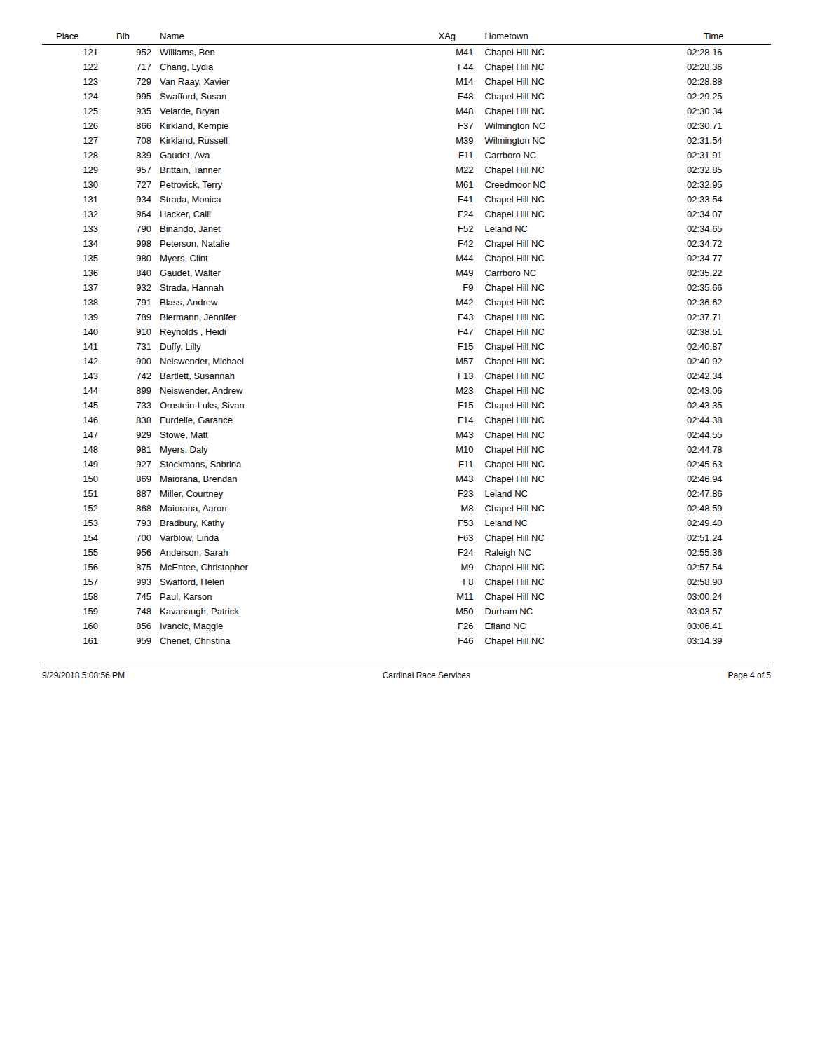| Place | Bib | Name | XAg | Hometown | Time |
| --- | --- | --- | --- | --- | --- |
| 121 | 952 | Williams, Ben | M41 | Chapel Hill NC | 02:28.16 |
| 122 | 717 | Chang, Lydia | F44 | Chapel Hill NC | 02:28.36 |
| 123 | 729 | Van Raay, Xavier | M14 | Chapel Hill NC | 02:28.88 |
| 124 | 995 | Swafford, Susan | F48 | Chapel Hill NC | 02:29.25 |
| 125 | 935 | Velarde, Bryan | M48 | Chapel Hill NC | 02:30.34 |
| 126 | 866 | Kirkland, Kempie | F37 | Wilmington NC | 02:30.71 |
| 127 | 708 | Kirkland, Russell | M39 | Wilmington NC | 02:31.54 |
| 128 | 839 | Gaudet, Ava | F11 | Carrboro NC | 02:31.91 |
| 129 | 957 | Brittain, Tanner | M22 | Chapel Hill NC | 02:32.85 |
| 130 | 727 | Petrovick, Terry | M61 | Creedmoor NC | 02:32.95 |
| 131 | 934 | Strada, Monica | F41 | Chapel Hill NC | 02:33.54 |
| 132 | 964 | Hacker, Caili | F24 | Chapel Hill NC | 02:34.07 |
| 133 | 790 | Binando, Janet | F52 | Leland NC | 02:34.65 |
| 134 | 998 | Peterson, Natalie | F42 | Chapel Hill NC | 02:34.72 |
| 135 | 980 | Myers, Clint | M44 | Chapel Hill NC | 02:34.77 |
| 136 | 840 | Gaudet, Walter | M49 | Carrboro NC | 02:35.22 |
| 137 | 932 | Strada, Hannah | F9 | Chapel Hill NC | 02:35.66 |
| 138 | 791 | Blass, Andrew | M42 | Chapel Hill NC | 02:36.62 |
| 139 | 789 | Biermann, Jennifer | F43 | Chapel Hill NC | 02:37.71 |
| 140 | 910 | Reynolds , Heidi | F47 | Chapel Hill NC | 02:38.51 |
| 141 | 731 | Duffy, Lilly | F15 | Chapel Hill NC | 02:40.87 |
| 142 | 900 | Neiswender, Michael | M57 | Chapel Hill NC | 02:40.92 |
| 143 | 742 | Bartlett, Susannah | F13 | Chapel Hill NC | 02:42.34 |
| 144 | 899 | Neiswender, Andrew | M23 | Chapel Hill NC | 02:43.06 |
| 145 | 733 | Ornstein-Luks, Sivan | F15 | Chapel Hill NC | 02:43.35 |
| 146 | 838 | Furdelle, Garance | F14 | Chapel Hill NC | 02:44.38 |
| 147 | 929 | Stowe, Matt | M43 | Chapel Hill NC | 02:44.55 |
| 148 | 981 | Myers, Daly | M10 | Chapel Hill NC | 02:44.78 |
| 149 | 927 | Stockmans, Sabrina | F11 | Chapel Hill NC | 02:45.63 |
| 150 | 869 | Maiorana, Brendan | M43 | Chapel Hill NC | 02:46.94 |
| 151 | 887 | Miller, Courtney | F23 | Leland NC | 02:47.86 |
| 152 | 868 | Maiorana, Aaron | M8 | Chapel Hill NC | 02:48.59 |
| 153 | 793 | Bradbury, Kathy | F53 | Leland NC | 02:49.40 |
| 154 | 700 | Varblow, Linda | F63 | Chapel Hill NC | 02:51.24 |
| 155 | 956 | Anderson, Sarah | F24 | Raleigh NC | 02:55.36 |
| 156 | 875 | McEntee, Christopher | M9 | Chapel Hill NC | 02:57.54 |
| 157 | 993 | Swafford, Helen | F8 | Chapel Hill NC | 02:58.90 |
| 158 | 745 | Paul, Karson | M11 | Chapel Hill NC | 03:00.24 |
| 159 | 748 | Kavanaugh, Patrick | M50 | Durham NC | 03:03.57 |
| 160 | 856 | Ivancic, Maggie | F26 | Efland NC | 03:06.41 |
| 161 | 959 | Chenet, Christina | F46 | Chapel Hill NC | 03:14.39 |
9/29/2018 5:08:56 PM
Cardinal Race Services
Page 4 of 5